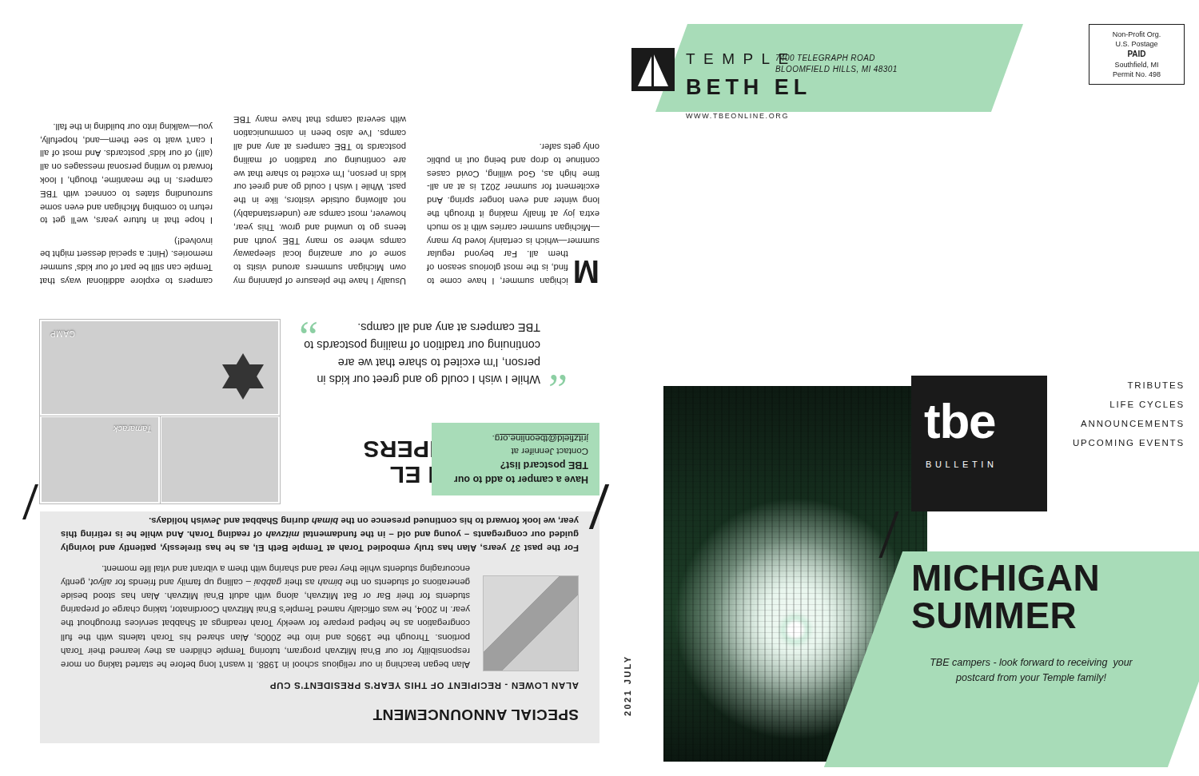TEMPLE
BETH EL
WWW.TBEONLINE.ORG
7400 TELEGRAPH ROAD
BLOOMFIELD HILLS, MI 48301
Non-Profit Org.
U.S. Postage
PAID
Southfield, MI
Permit No. 498
tbe
BULLETIN
TRIBUTES
LIFE CYCLES
ANNOUNCEMENTS
UPCOMING EVENTS
MICHIGAN
SUMMER
TBE campers - look forward to receiving your postcard from your Temple family!
2021 JULY
SPECIAL ANNOUNCEMENT
ALAN LOWEN - RECIPIENT OF THIS YEAR'S PRESIDENT'S CUP
Alan began teaching in our religious school in 1988. It wasn't long before he started taking on more responsibility for our B'nai Mitzvah program, tutoring Temple children as they learned their Torah portions. Through the 1990s and into the 2000s, Alan shared his Torah talents with the full congregation as he helped prepare for weekly Torah readings at Shabbat services throughout the year. In 2004, he was officially named Temple's B'nai Mitzvah Coordinator, taking charge of preparing students for their Bar or Bat Mitzvah, along with adult B'nai Mitzvah. Alan has stood beside generations of students on the bimah as their gabbai – calling up family and friends for aliyot, gently encouraging students while they read and sharing with them a vibrant and vital life moment.
For the past 37 years, Alan has truly embodied Torah at Temple Beth El, as he has tirelessly, patiently and lovingly guided our congregants – young and old – in the fundamental mitzvah of reading Torah. And while he is retiring this year, we look forward to his continued presence on the bimah during Shabbat and Jewish holidays.
Mazel tov Alan!
TEMPLE BETH EL
SUMMER CAMPERS
rabbi megan BRUDNEY
While I wish I could go and greet our kids in person, I'm excited to share that we are continuing our tradition of mailing postcards to TBE campers at any and all camps.
Tamarack
CAMP
Michigan summer, I have come to find, is the most glorious season of them all. Far beyond regular summer—which is certainly loved by many—Michigan summer carries with it so much extra joy at finally making it through the long winter and even longer spring. And excitement for summer 2021 is at an all-time high as, God willing, Covid cases continue to drop and being out in public only gets safer.
Usually I have the pleasure of planning my own Michigan summers around visits to some of our amazing local sleepaway camps where so many TBE youth and teens go to unwind and grow. This year, however, most camps are (understandably) not allowing outside visitors, like in the past. While I wish I could go and greet our kids in person, I'm excited to share that we are continuing our tradition of mailing postcards to TBE campers at any and all camps. I've also been in communication with several camps that have many TBE campers to explore additional ways that Temple can still be part of our kids' summer memories. (Hint: a special dessert might be involved!)
I hope that in future years, we'll get to return to combing Michigan and even some surrounding states to connect with TBE campers. In the meantime, though, I look forward to writing personal messages on all (all!) of our kids' postcards. And most of all I can't wait to see them—and, hopefully, you—walking into our building in the fall.
Have a camper to add to our TBE postcard list? Contact Jennifer at jritzfield@tbeonline.org.